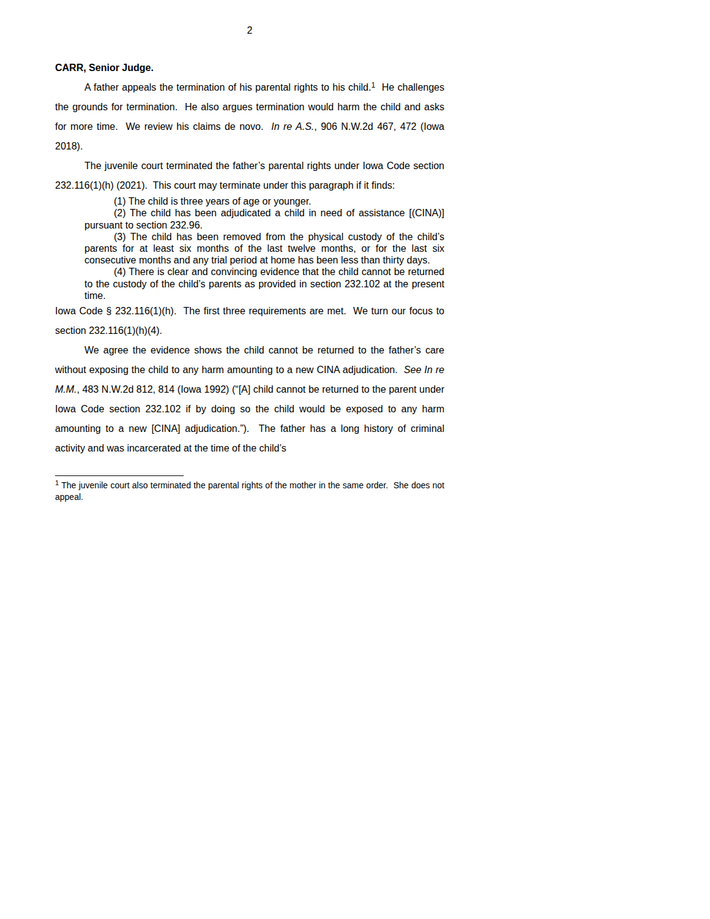2
CARR, Senior Judge.
A father appeals the termination of his parental rights to his child.1 He challenges the grounds for termination. He also argues termination would harm the child and asks for more time. We review his claims de novo. In re A.S., 906 N.W.2d 467, 472 (Iowa 2018).
The juvenile court terminated the father’s parental rights under Iowa Code section 232.116(1)(h) (2021). This court may terminate under this paragraph if it finds:
(1) The child is three years of age or younger.
(2) The child has been adjudicated a child in need of assistance [(CINA)] pursuant to section 232.96.
(3) The child has been removed from the physical custody of the child’s parents for at least six months of the last twelve months, or for the last six consecutive months and any trial period at home has been less than thirty days.
(4) There is clear and convincing evidence that the child cannot be returned to the custody of the child’s parents as provided in section 232.102 at the present time.
Iowa Code § 232.116(1)(h). The first three requirements are met. We turn our focus to section 232.116(1)(h)(4).
We agree the evidence shows the child cannot be returned to the father’s care without exposing the child to any harm amounting to a new CINA adjudication. See In re M.M., 483 N.W.2d 812, 814 (Iowa 1992) (“[A] child cannot be returned to the parent under Iowa Code section 232.102 if by doing so the child would be exposed to any harm amounting to a new [CINA] adjudication.”). The father has a long history of criminal activity and was incarcerated at the time of the child’s
1 The juvenile court also terminated the parental rights of the mother in the same order. She does not appeal.